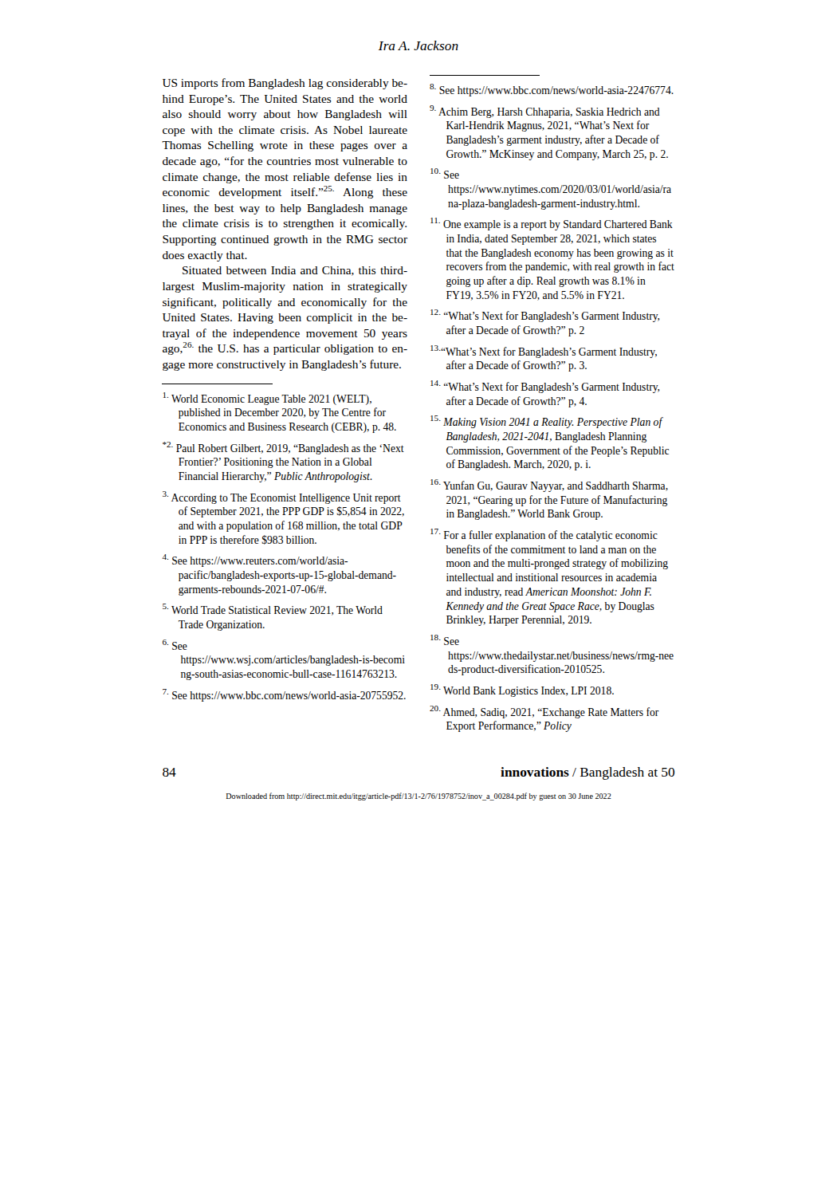Ira A. Jackson
US imports from Bangladesh lag considerably behind Europe’s. The United States and the world also should worry about how Bangladesh will cope with the climate crisis. As Nobel laureate Thomas Schelling wrote in these pages over a decade ago, “for the countries most vulnerable to climate change, the most reliable defense lies in economic development itself.”25. Along these lines, the best way to help Bangladesh manage the climate crisis is to strengthen it ecomically. Supporting continued growth in the RMG sector does exactly that.
Situated between India and China, this third-largest Muslim-majority nation in strategically significant, politically and economically for the United States. Having been complicit in the betrayal of the independence movement 50 years ago,26. the U.S. has a particular obligation to engage more constructively in Bangladesh’s future.
1. World Economic League Table 2021 (WELT), published in December 2020, by The Centre for Economics and Business Research (CEBR), p. 48.
*2. Paul Robert Gilbert, 2019, “Bangladesh as the ‘Next Frontier?’ Positioning the Nation in a Global Financial Hierarchy,” Public Anthropologist.
3. According to The Economist Intelligence Unit report of September 2021, the PPP GDP is $5,854 in 2022, and with a population of 168 million, the total GDP in PPP is therefore $983 billion.
4. See https://www.reuters.com/world/asia-pacific/bangladesh-exports-up-15-global-demand-garments-rebounds-2021-07-06/#.
5. World Trade Statistical Review 2021, The World Trade Organization.
6. See https://www.wsj.com/articles/bangladesh-is-becoming-south-asias-economic-bull-case-11614763213.
7. See https://www.bbc.com/news/world-asia-20755952.
8. See https://www.bbc.com/news/world-asia-22476774.
9. Achim Berg, Harsh Chhaparia, Saskia Hedrich and Karl-Hendrik Magnus, 2021, “What’s Next for Bangladesh’s garment industry, after a Decade of Growth.” McKinsey and Company, March 25, p. 2.
10. See https://www.nytimes.com/2020/03/01/world/asia/rana-plaza-bangladesh-garment-industry.html.
11. One example is a report by Standard Chartered Bank in India, dated September 28, 2021, which states that the Bangladesh economy has been growing as it recovers from the pandemic, with real growth in fact going up after a dip. Real growth was 8.1% in FY19, 3.5% in FY20, and 5.5% in FY21.
12. “What’s Next for Bangladesh’s Garment Industry, after a Decade of Growth?” p. 2
13.“What’s Next for Bangladesh’s Garment Industry, after a Decade of Growth?” p. 3.
14. “What’s Next for Bangladesh’s Garment Industry, after a Decade of Growth?” p, 4.
15. Making Vision 2041 a Reality. Perspective Plan of Bangladesh, 2021-2041, Bangladesh Planning Commission, Government of the People’s Republic of Bangladesh. March, 2020, p. i.
16. Yunfan Gu, Gaurav Nayyar, and Saddharth Sharma, 2021, “Gearing up for the Future of Manufacturing in Bangladesh.” World Bank Group.
17. For a fuller explanation of the catalytic economic benefits of the commitment to land a man on the moon and the multi-pronged strategy of mobilizing intellectual and institional resources in academia and industry, read American Moonshot: John F. Kennedy and the Great Space Race, by Douglas Brinkley, Harper Perennial, 2019.
18. See https://www.thedailystar.net/business/news/rmg-needs-product-diversification-2010525.
19. World Bank Logistics Index, LPI 2018.
20. Ahmed, Sadiq, 2021, “Exchange Rate Matters for Export Performance,” Policy
84
innovations / Bangladesh at 50
Downloaded from http://direct.mit.edu/itgg/article-pdf/13/1-2/76/1978752/inov_a_00284.pdf by guest on 30 June 2022